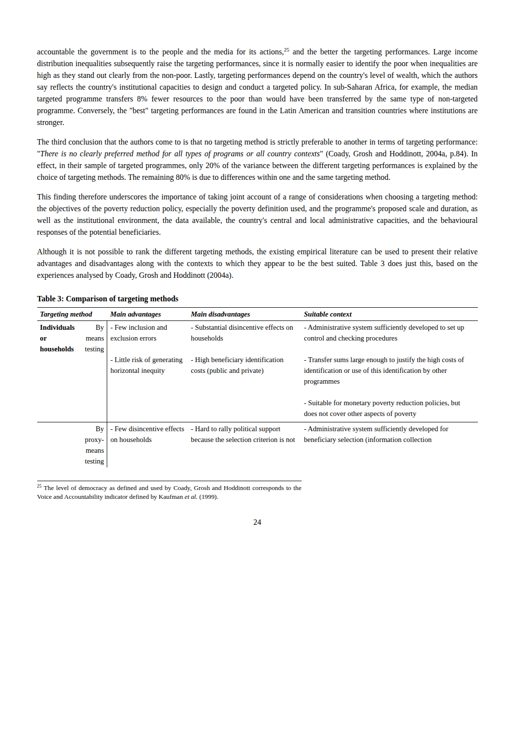accountable the government is to the people and the media for its actions,25 and the better the targeting performances. Large income distribution inequalities subsequently raise the targeting performances, since it is normally easier to identify the poor when inequalities are high as they stand out clearly from the non-poor. Lastly, targeting performances depend on the country's level of wealth, which the authors say reflects the country's institutional capacities to design and conduct a targeted policy. In sub-Saharan Africa, for example, the median targeted programme transfers 8% fewer resources to the poor than would have been transferred by the same type of non-targeted programme. Conversely, the "best" targeting performances are found in the Latin American and transition countries where institutions are stronger.
The third conclusion that the authors come to is that no targeting method is strictly preferable to another in terms of targeting performance: "There is no clearly preferred method for all types of programs or all country contexts" (Coady, Grosh and Hoddinott, 2004a, p.84). In effect, in their sample of targeted programmes, only 20% of the variance between the different targeting performances is explained by the choice of targeting methods. The remaining 80% is due to differences within one and the same targeting method.
This finding therefore underscores the importance of taking joint account of a range of considerations when choosing a targeting method: the objectives of the poverty reduction policy, especially the poverty definition used, and the programme's proposed scale and duration, as well as the institutional environment, the data available, the country's central and local administrative capacities, and the behavioural responses of the potential beneficiaries.
Although it is not possible to rank the different targeting methods, the existing empirical literature can be used to present their relative advantages and disadvantages along with the contexts to which they appear to be the best suited. Table 3 does just this, based on the experiences analysed by Coady, Grosh and Hoddinott (2004a).
Table 3: Comparison of targeting methods
| Targeting method | Main advantages | Main disadvantages | Suitable context |
| --- | --- | --- | --- |
| Individuals or households | By means testing | - Few inclusion and exclusion errors - Little risk of generating horizontal inequity | - Substantial disincentive effects on households - High beneficiary identification costs (public and private) | - Administrative system sufficiently developed to set up control and checking procedures - Transfer sums large enough to justify the high costs of identification or use of this identification by other programmes - Suitable for monetary poverty reduction policies, but does not cover other aspects of poverty |
| | By proxy- means testing | - Few disincentive effects on households | - Hard to rally political support because the selection criterion is not | - Administrative system sufficiently developed for beneficiary selection (information collection |
25 The level of democracy as defined and used by Coady, Grosh and Hoddinott corresponds to the Voice and Accountability indicator defined by Kaufman et al. (1999).
24